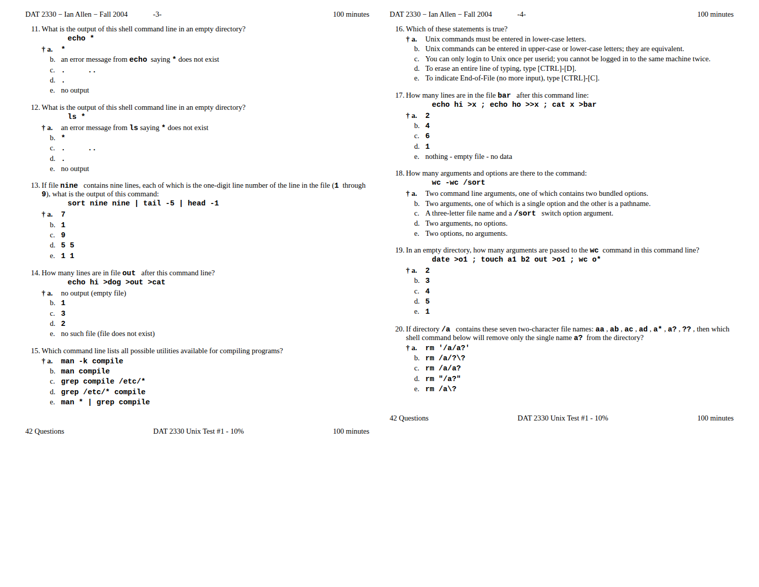DAT 2330 − Ian Allen − Fall 2004 -3- 100 minutes
What is the output of this shell command line in an empty directory? echo *
*
an error message from echo saying * does not exist
. ..
.
no output
What is the output of this shell command line in an empty directory? ls *
an error message from ls saying * does not exist
*
. ..
.
no output
If file nine contains nine lines, each of which is the one-digit line number of the line in the file (1 through 9), what is the output of this command: sort nine nine | tail -5 | head -1
7
1
9
5 5
1 1
How many lines are in file out after this command line? echo hi >dog >out >cat
no output (empty file)
1
3
2
no such file (file does not exist)
Which command line lists all possible utilities available for compiling programs?
man -k compile
man compile
grep compile /etc/*
grep /etc/* compile
man * | grep compile
42 Questions DAT 2330 Unix Test #1 - 10% 100 minutes
DAT 2330 − Ian Allen − Fall 2004 -4- 100 minutes
Which of these statements is true?
Unix commands must be entered in lower-case letters.
Unix commands can be entered in upper-case or lower-case letters; they are equivalent.
You can only login to Unix once per userid; you cannot be logged in to the same machine twice.
To erase an entire line of typing, type [CTRL]-[D].
To indicate End-of-File (no more input), type [CTRL]-[C].
How many lines are in the file bar after this command line: echo hi >x ; echo ho >>x ; cat x >bar
2
4
6
1
nothing - empty file - no data
How many arguments and options are there to the command: wc -wc /sort
Two command line arguments, one of which contains two bundled options.
Two arguments, one of which is a single option and the other is a pathname.
A three-letter file name and a /sort switch option argument.
Two arguments, no options.
Two options, no arguments.
In an empty directory, how many arguments are passed to the wc command in this command line? date >o1 ; touch a1 b2 out >o1 ; wc o*
2
3
4
5
1
If directory /a contains these seven two-character file names: aa , ab , ac , ad , a* , a? , ?? , then which shell command below will remove only the single name a? from the directory?
rm '/a/a?'
rm /a/?\?
rm /a/a?
rm "/a?"
rm /a\?
42 Questions DAT 2330 Unix Test #1 - 10% 100 minutes